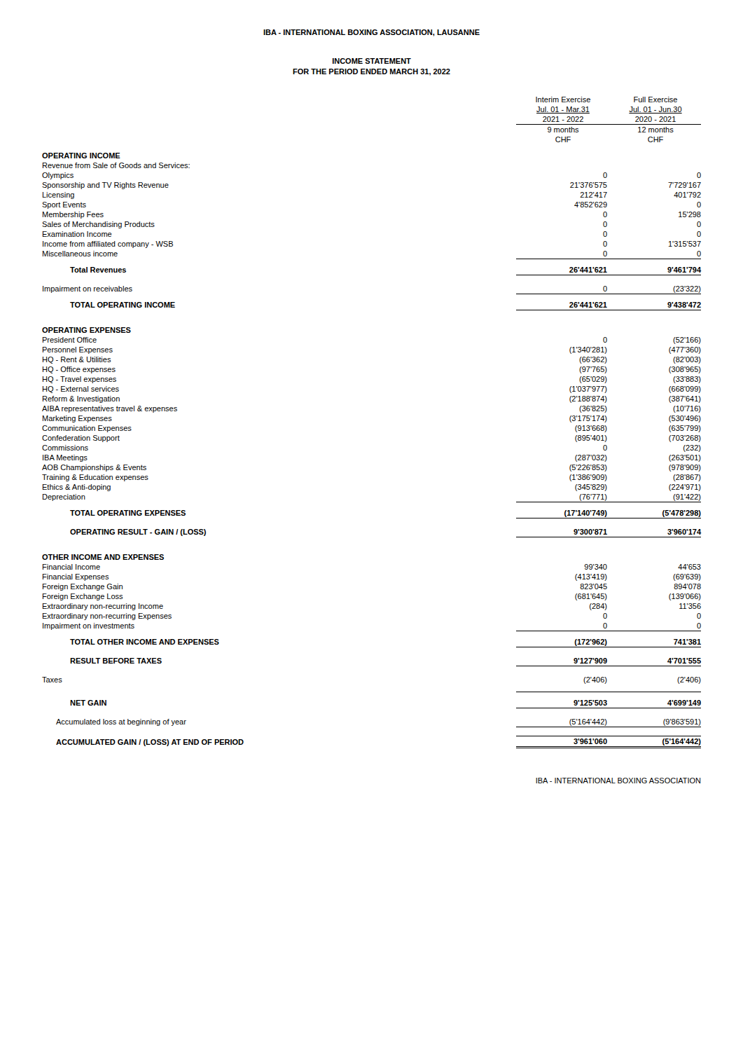IBA - INTERNATIONAL BOXING ASSOCIATION, LAUSANNE
INCOME STATEMENT
FOR THE PERIOD ENDED MARCH 31, 2022
| | Interim Exercise | Full Exercise |
| | Jul. 01 - Mar.31 | Jul. 01 - Jun.30 |
| | 2021 - 2022 | 2020 - 2021 |
| | 9 months | 12 months |
| | CHF | CHF |
| OPERATING INCOME | | |
| Revenue from Sale of Goods and Services: | | |
| Olympics | 0 | 0 |
| Sponsorship and TV Rights Revenue | 21'376'575 | 7'729'167 |
| Licensing | 212'417 | 401'792 |
| Sport Events | 4'852'629 | 0 |
| Membership Fees | 0 | 15'298 |
| Sales of Merchandising Products | 0 | 0 |
| Examination Income | 0 | 0 |
| Income from affiliated company - WSB | 0 | 1'315'537 |
| Miscellaneous income | 0 | 0 |
| Total Revenues | 26'441'621 | 9'461'794 |
| Impairment on receivables | 0 | (23'322) |
| TOTAL OPERATING INCOME | 26'441'621 | 9'438'472 |
| OPERATING EXPENSES | | |
| President Office | 0 | (52'166) |
| Personnel Expenses | (1'340'281) | (477'360) |
| HQ - Rent & Utilities | (66'362) | (82'003) |
| HQ - Office expenses | (97'765) | (308'965) |
| HQ - Travel expenses | (65'029) | (33'883) |
| HQ - External services | (1'037'977) | (668'099) |
| Reform & Investigation | (2'188'874) | (387'641) |
| AIBA representatives travel & expenses | (36'825) | (10'716) |
| Marketing Expenses | (3'175'174) | (530'496) |
| Communication Expenses | (913'668) | (635'799) |
| Confederation Support | (895'401) | (703'268) |
| Commissions | 0 | (232) |
| IBA Meetings | (287'032) | (263'501) |
| AOB Championships & Events | (5'226'853) | (978'909) |
| Training & Education expenses | (1'386'909) | (28'867) |
| Ethics & Anti-doping | (345'829) | (224'971) |
| Depreciation | (76'771) | (91'422) |
| TOTAL OPERATING EXPENSES | (17'140'749) | (5'478'298) |
| OPERATING RESULT - GAIN / (LOSS) | 9'300'871 | 3'960'174 |
| OTHER INCOME AND EXPENSES | | |
| Financial Income | 99'340 | 44'653 |
| Financial Expenses | (413'419) | (69'639) |
| Foreign Exchange Gain | 823'045 | 894'078 |
| Foreign Exchange Loss | (681'645) | (139'066) |
| Extraordinary non-recurring Income | (284) | 11'356 |
| Extraordinary non-recurring Expenses | 0 | 0 |
| Impairment on investments | 0 | 0 |
| TOTAL OTHER INCOME AND EXPENSES | (172'962) | 741'381 |
| RESULT BEFORE TAXES | 9'127'909 | 4'701'555 |
| Taxes | (2'406) | (2'406) |
| NET GAIN | 9'125'503 | 4'699'149 |
| Accumulated loss at beginning of year | (5'164'442) | (9'863'591) |
| ACCUMULATED GAIN / (LOSS) AT END OF PERIOD | 3'961'060 | (5'164'442) |
IBA - INTERNATIONAL BOXING ASSOCIATION